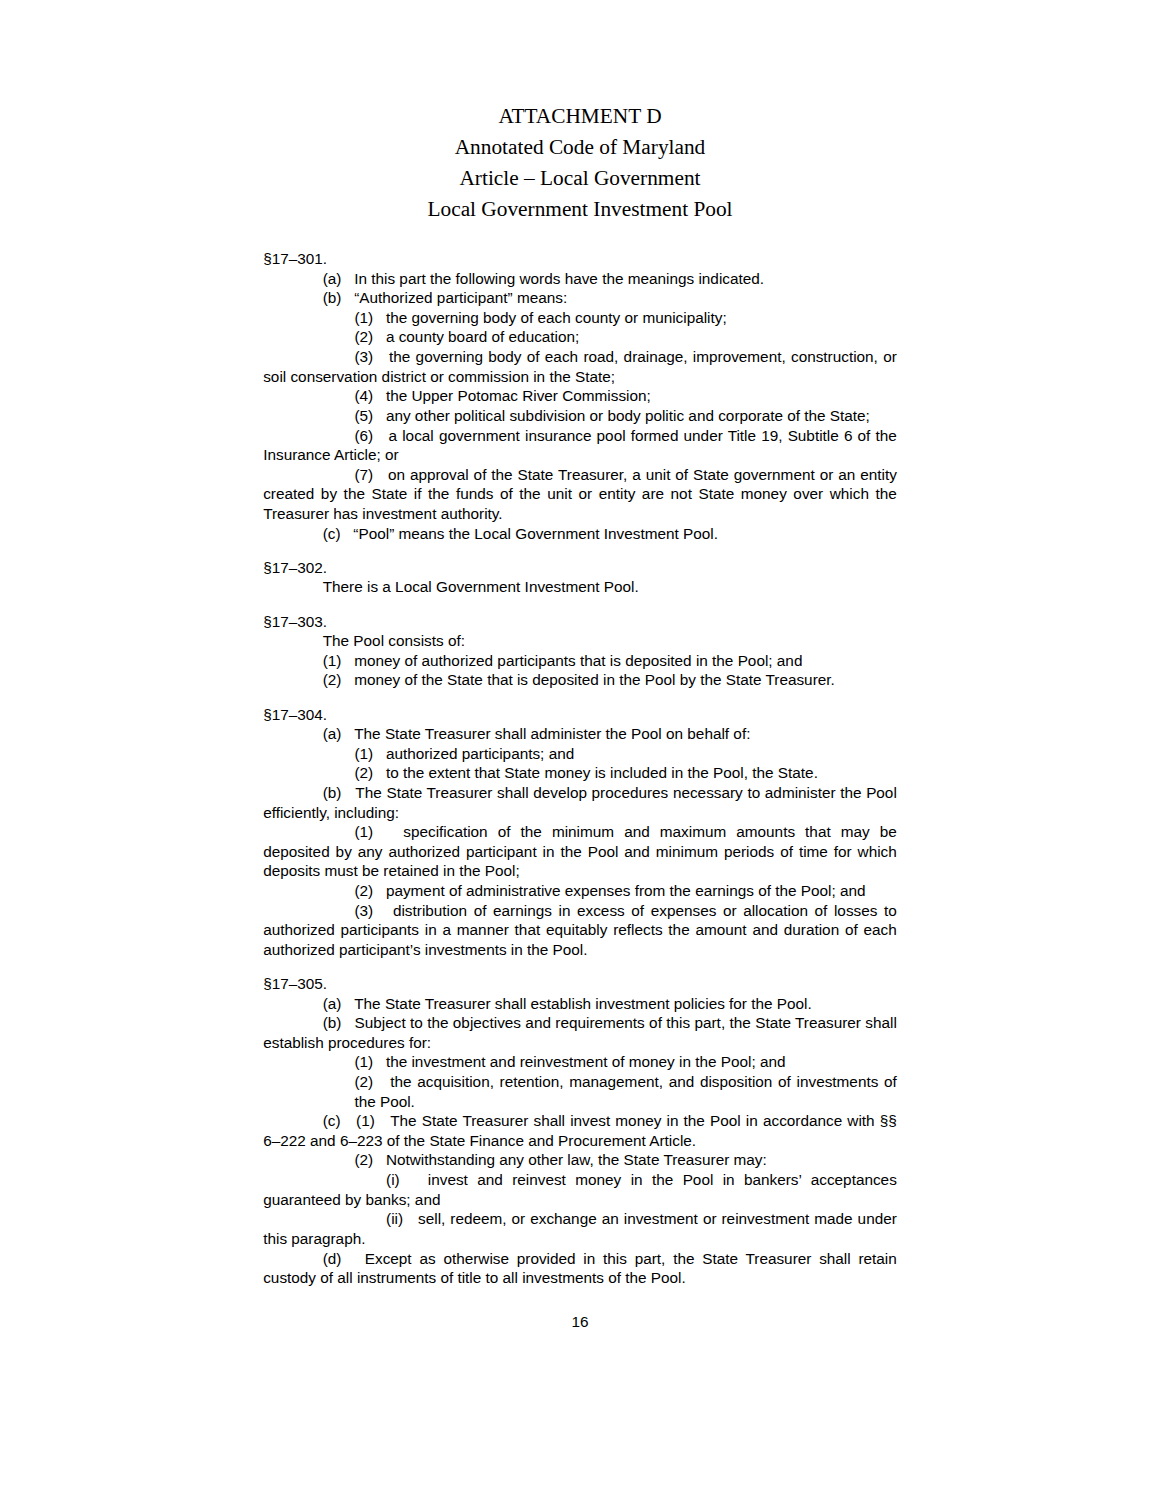ATTACHMENT D
Annotated Code of Maryland
Article – Local Government
Local Government Investment Pool
§17–301.
(a) In this part the following words have the meanings indicated.
(b) “Authorized participant” means:
(1) the governing body of each county or municipality;
(2) a county board of education;
(3) the governing body of each road, drainage, improvement, construction, or soil conservation district or commission in the State;
(4) the Upper Potomac River Commission;
(5) any other political subdivision or body politic and corporate of the State;
(6) a local government insurance pool formed under Title 19, Subtitle 6 of the Insurance Article; or
(7) on approval of the State Treasurer, a unit of State government or an entity created by the State if the funds of the unit or entity are not State money over which the Treasurer has investment authority.
(c) “Pool” means the Local Government Investment Pool.
§17–302.
There is a Local Government Investment Pool.
§17–303.
The Pool consists of:
(1) money of authorized participants that is deposited in the Pool; and
(2) money of the State that is deposited in the Pool by the State Treasurer.
§17–304.
(a) The State Treasurer shall administer the Pool on behalf of:
(1) authorized participants; and
(2) to the extent that State money is included in the Pool, the State.
(b) The State Treasurer shall develop procedures necessary to administer the Pool efficiently, including:
(1) specification of the minimum and maximum amounts that may be deposited by any authorized participant in the Pool and minimum periods of time for which deposits must be retained in the Pool;
(2) payment of administrative expenses from the earnings of the Pool; and
(3) distribution of earnings in excess of expenses or allocation of losses to authorized participants in a manner that equitably reflects the amount and duration of each authorized participant’s investments in the Pool.
§17–305.
(a) The State Treasurer shall establish investment policies for the Pool.
(b) Subject to the objectives and requirements of this part, the State Treasurer shall establish procedures for:
(1) the investment and reinvestment of money in the Pool; and
(2) the acquisition, retention, management, and disposition of investments of the Pool.
(c) (1) The State Treasurer shall invest money in the Pool in accordance with §§ 6–222 and 6–223 of the State Finance and Procurement Article.
(2) Notwithstanding any other law, the State Treasurer may:
(i) invest and reinvest money in the Pool in bankers’ acceptances guaranteed by banks; and
(ii) sell, redeem, or exchange an investment or reinvestment made under this paragraph.
(d) Except as otherwise provided in this part, the State Treasurer shall retain custody of all instruments of title to all investments of the Pool.
16